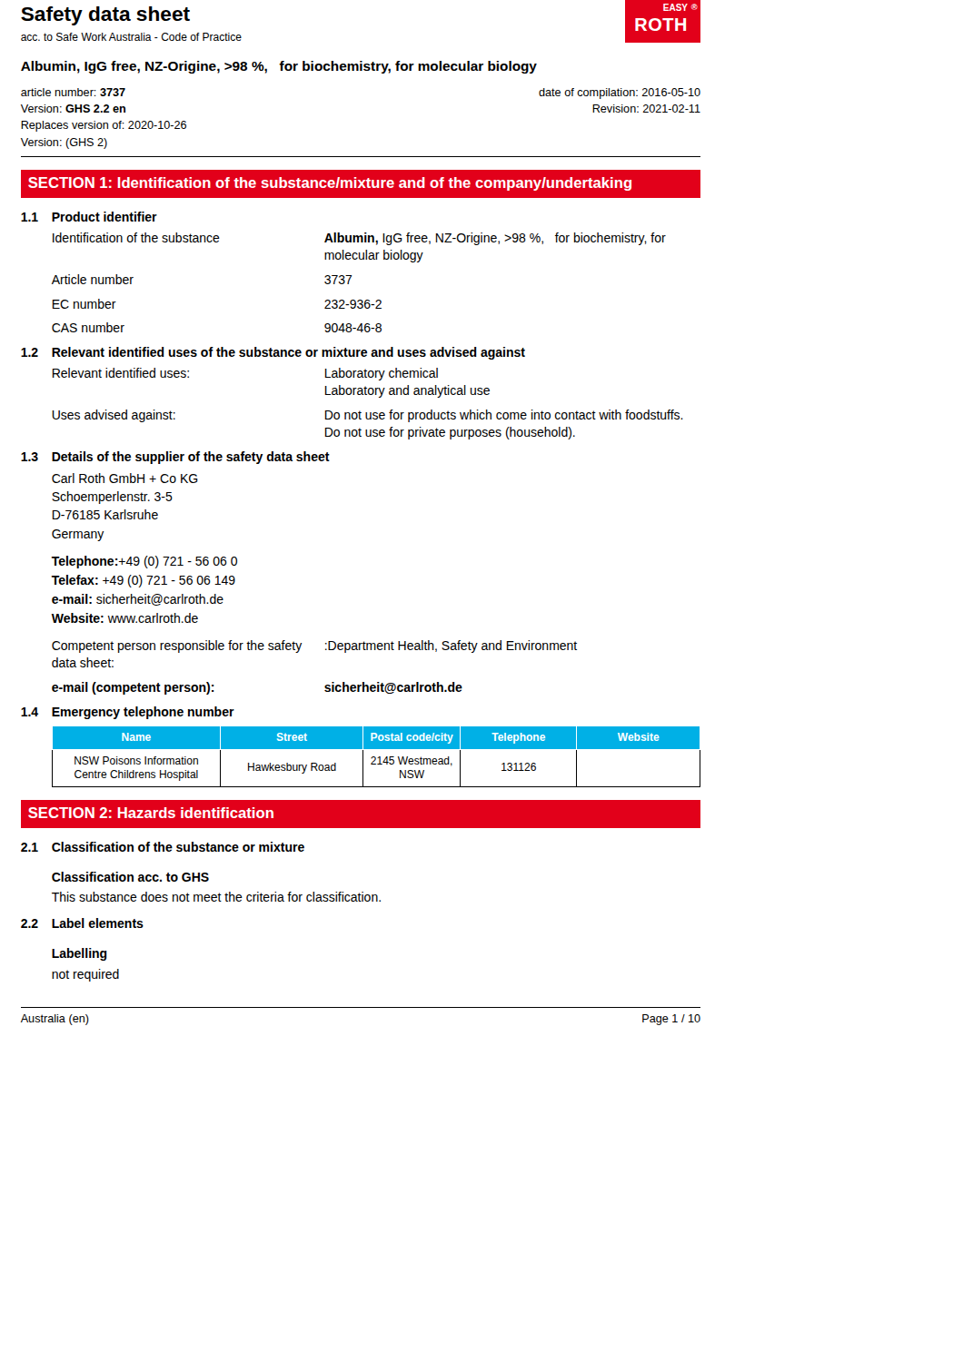Safety data sheet
acc. to Safe Work Australia - Code of Practice
® EASYROTH
Albumin, IgG free, NZ-Origine, >98 %, for biochemistry, for molecular biology
article number: 3737
Version: GHS 2.2 en
Replaces version of: 2020-10-26
Version: (GHS 2)
date of compilation: 2016-05-10
Revision: 2021-02-11
SECTION 1: Identification of the substance/mixture and of the company/undertaking
1.1
Product identifier
Identification of the substance
Albumin, IgG free, NZ-Origine, >98 %, for biochemistry, for molecular biology
Article number
3737
EC number
232-936-2
CAS number
9048-46-8
1.2
Relevant identified uses of the substance or mixture and uses advised against
Relevant identified uses:
Laboratory chemical
Laboratory and analytical use
Uses advised against:
Do not use for products which come into contact with foodstuffs. Do not use for private purposes (household).
1.3
Details of the supplier of the safety data sheet
Carl Roth GmbH + Co KG
Schoemperlenstr. 3-5
D-76185 Karlsruhe
Germany
Telephone:+49 (0) 721 - 56 06 0
Telefax: +49 (0) 721 - 56 06 149
e-mail: sicherheit@carlroth.de
Website: www.carlroth.de
Competent person responsible for the safety data sheet:
:Department Health, Safety and Environment
e-mail (competent person):
sicherheit@carlroth.de
1.4
Emergency telephone number
| Name | Street | Postal code/city | Telephone | Website |
| --- | --- | --- | --- | --- |
| NSW Poisons Information Centre Childrens Hospital | Hawkesbury Road | 2145 Westmead, NSW | 131126 | |
SECTION 2: Hazards identification
2.1
Classification of the substance or mixture
Classification acc. to GHS
This substance does not meet the criteria for classification.
2.2
Label elements
Labelling
not required
Australia (en)
Page 1 / 10